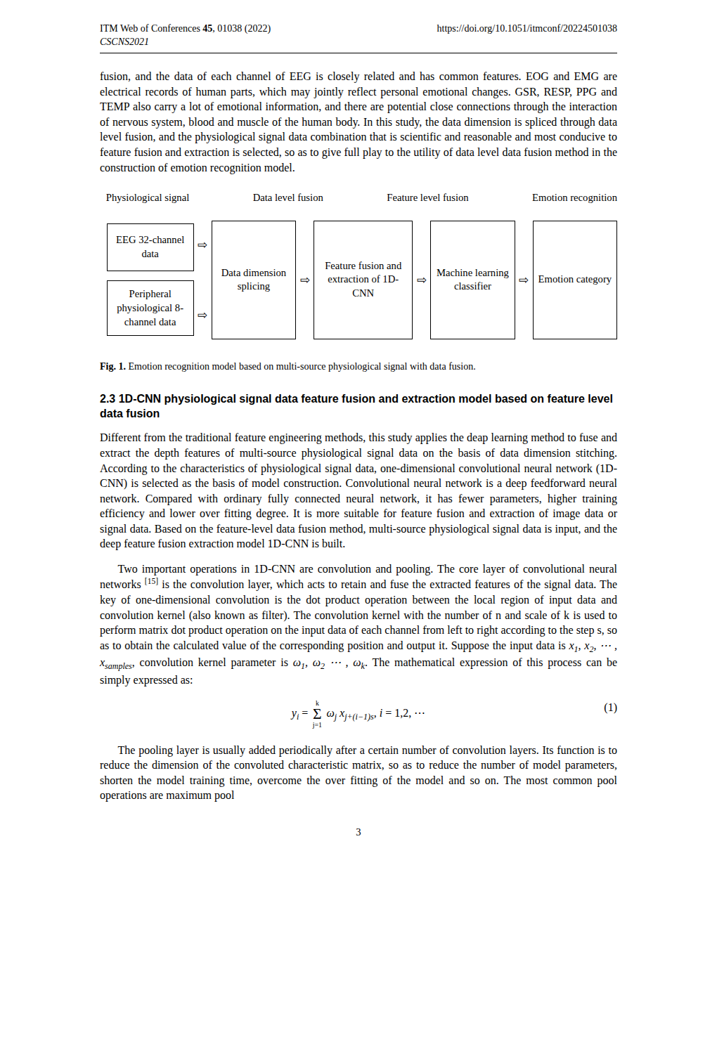ITM Web of Conferences 45, 01038 (2022)
CSCNS2021
https://doi.org/10.1051/itmconf/20224501038
fusion, and the data of each channel of EEG is closely related and has common features. EOG and EMG are electrical records of human parts, which may jointly reflect personal emotional changes. GSR, RESP, PPG and TEMP also carry a lot of emotional information, and there are potential close connections through the interaction of nervous system, blood and muscle of the human body. In this study, the data dimension is spliced through data level fusion, and the physiological signal data combination that is scientific and reasonable and most conducive to feature fusion and extraction is selected, so as to give full play to the utility of data level data fusion method in the construction of emotion recognition model.
Physiological signal Data level fusion Feature level fusion Emotion recognition
EEG 32-channel data
Peripheral physiological 8-channel data
⇨
⇨
Data dimension splicing
⇨
Feature fusion and extraction of 1D-CNN
⇨
Machine learning classifier
⇨
Emotion category
Fig. 1. Emotion recognition model based on multi-source physiological signal with data fusion.
2.3 1D-CNN physiological signal data feature fusion and extraction model based on feature level data fusion
Different from the traditional feature engineering methods, this study applies the deap learning method to fuse and extract the depth features of multi-source physiological signal data on the basis of data dimension stitching. According to the characteristics of physiological signal data, one-dimensional convolutional neural network (1D-CNN) is selected as the basis of model construction. Convolutional neural network is a deep feedforward neural network. Compared with ordinary fully connected neural network, it has fewer parameters, higher training efficiency and lower over fitting degree. It is more suitable for feature fusion and extraction of image data or signal data. Based on the feature-level data fusion method, multi-source physiological signal data is input, and the deep feature fusion extraction model 1D-CNN is built.
Two important operations in 1D-CNN are convolution and pooling. The core layer of convolutional neural networks [15] is the convolution layer, which acts to retain and fuse the extracted features of the signal data. The key of one-dimensional convolution is the dot product operation between the local region of input data and convolution kernel (also known as filter). The convolution kernel with the number of n and scale of k is used to perform matrix dot product operation on the input data of each channel from left to right according to the step s, so as to obtain the calculated value of the corresponding position and output it. Suppose the input data is x1, x2, ⋯ , xsamples, convolution kernel parameter is ω1, ω2 ⋯ , ωk. The mathematical expression of this process can be simply expressed as:
yi = kΣj=1 ωj xj+(i−1)s, i = 1,2, ⋯
(1)
The pooling layer is usually added periodically after a certain number of convolution layers. Its function is to reduce the dimension of the convoluted characteristic matrix, so as to reduce the number of model parameters, shorten the model training time, overcome the over fitting of the model and so on. The most common pool operations are maximum pool
3